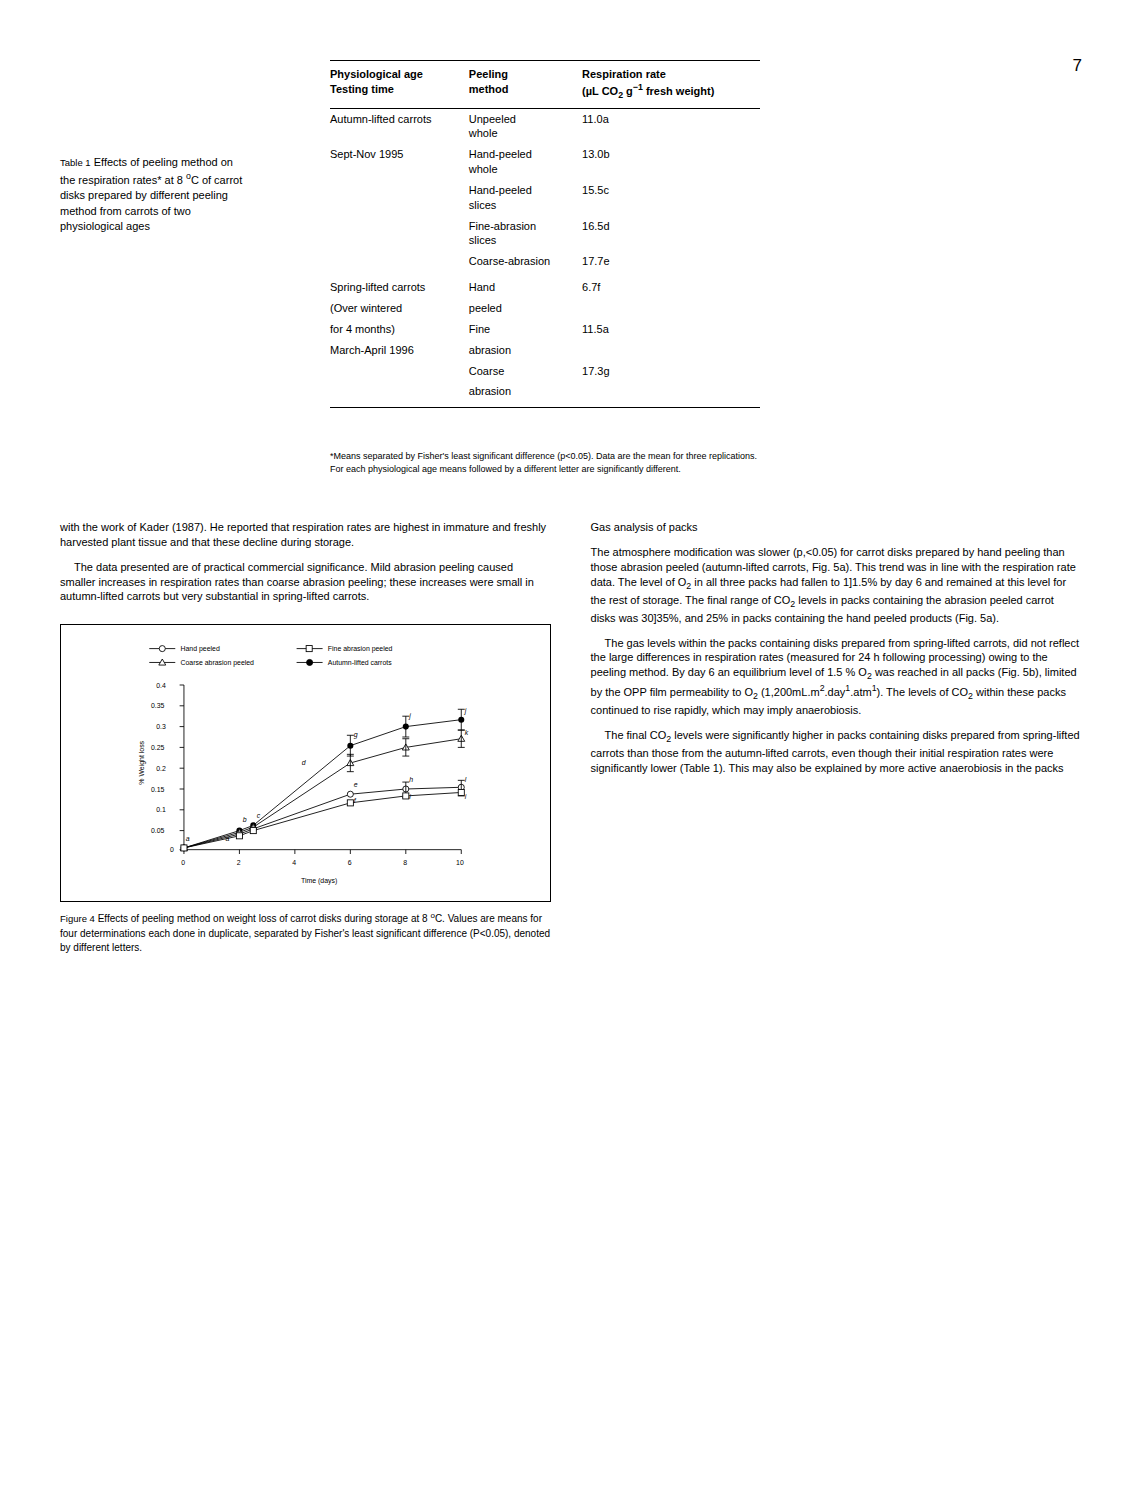7
Table 1 Effects of peeling method on the respiration rates* at 8 o C of carrot disks prepared by different peeling method from carrots of two physiological ages
| Physiological age Testing time | Peeling method | Respiration rate (µL CO 2 g −1 fresh weight) |
| --- | --- | --- |
| Autumn-lifted carrots | Unpeeled whole | 11.0a |
| Sept-Nov 1995 | Hand-peeled whole | 13.0b |
| | Hand-peeled slices | 15.5c |
| | Fine-abrasion slices | 16.5d |
| | Coarse-abrasion | 17.7e |
| Spring-lifted carrots | Hand | 6.7f |
| (Over wintered | peeled | |
| for 4 months) | Fine | 11.5a |
| March-April 1996 | abrasion | |
| | Coarse | 17.3g |
| | abrasion | |
*Means separated by Fisher's least significant difference (p<0.05). Data are the mean for three replications. For each physiological age means followed by a different letter are significantly different.
with the work of Kader (1987). He reported that respiration rates are highest in immature and freshly harvested plant tissue and that these decline during storage.
The data presented are of practical commercial significance. Mild abrasion peeling caused smaller increases in respiration rates than coarse abrasion peeling; these increases were small in autumn-lifted carrots but very substantial in spring-lifted carrots.
Hand peeled Fine abrasion peeled Coarse abrasion peeled Autumn-lifted carrots 0.4 0.35 0.3 0.25 0.2 0.15 0.1 0.05 0 % Weight loss 0 2 4 6 8 10 Time (days) a a b c d g e f j h i j k l i
Figure 4 Effects of peeling method on weight loss of carrot disks during storage at 8 o C. Values are means for four determinations each done in duplicate, separated by Fisher's least significant difference (P<0.05), denoted by different letters.
Gas analysis of packs
The atmosphere modification was slower (p,<0.05) for carrot disks prepared by hand peeling than those abrasion peeled (autumn-lifted carrots, Fig. 5a). This trend was in line with the respiration rate data. The level of O2 in all three packs had fallen to 1]1.5% by day 6 and remained at this level for the rest of storage. The final range of CO2 levels in packs containing the abrasion peeled carrot disks was 30]35%, and 25% in packs containing the hand peeled products (Fig. 5a).
The gas levels within the packs containing disks prepared from spring-lifted carrots, did not reflect the large differences in respiration rates (measured for 24 h following processing) owing to the peeling method. By day 6 an equilibrium level of 1.5 % O2 was reached in all packs (Fig. 5b), limited by the OPP film permeability to O2 (1,200mL.m2.day1.atm1). The levels of CO2 within these packs continued to rise rapidly, which may imply anaerobiosis.
The final CO2 levels were significantly higher in packs containing disks prepared from spring-lifted carrots than those from the autumn-lifted carrots, even though their initial respiration rates were significantly lower (Table 1). This may also be explained by more active anaerobiosis in the packs